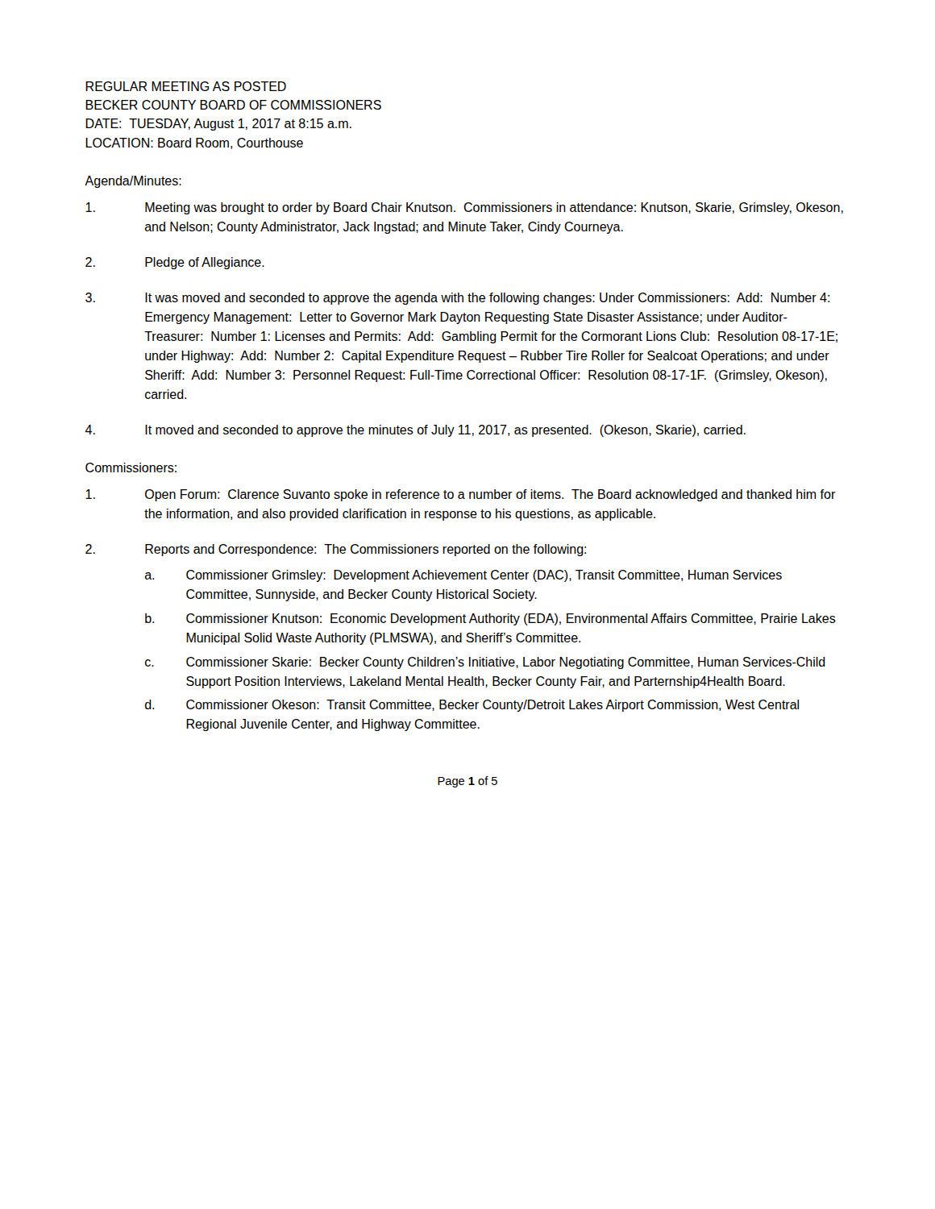REGULAR MEETING AS POSTED
BECKER COUNTY BOARD OF COMMISSIONERS
DATE: TUESDAY, August 1, 2017 at 8:15 a.m.
LOCATION: Board Room, Courthouse
Agenda/Minutes:
1. Meeting was brought to order by Board Chair Knutson. Commissioners in attendance: Knutson, Skarie, Grimsley, Okeson, and Nelson; County Administrator, Jack Ingstad; and Minute Taker, Cindy Courneya.
2. Pledge of Allegiance.
3. It was moved and seconded to approve the agenda with the following changes: Under Commissioners: Add: Number 4: Emergency Management: Letter to Governor Mark Dayton Requesting State Disaster Assistance; under Auditor-Treasurer: Number 1: Licenses and Permits: Add: Gambling Permit for the Cormorant Lions Club: Resolution 08-17-1E; under Highway: Add: Number 2: Capital Expenditure Request – Rubber Tire Roller for Sealcoat Operations; and under Sheriff: Add: Number 3: Personnel Request: Full-Time Correctional Officer: Resolution 08-17-1F. (Grimsley, Okeson), carried.
4. It moved and seconded to approve the minutes of July 11, 2017, as presented. (Okeson, Skarie), carried.
Commissioners:
1. Open Forum: Clarence Suvanto spoke in reference to a number of items. The Board acknowledged and thanked him for the information, and also provided clarification in response to his questions, as applicable.
2. Reports and Correspondence: The Commissioners reported on the following:
a. Commissioner Grimsley: Development Achievement Center (DAC), Transit Committee, Human Services Committee, Sunnyside, and Becker County Historical Society.
b. Commissioner Knutson: Economic Development Authority (EDA), Environmental Affairs Committee, Prairie Lakes Municipal Solid Waste Authority (PLMSWA), and Sheriff’s Committee.
c. Commissioner Skarie: Becker County Children’s Initiative, Labor Negotiating Committee, Human Services-Child Support Position Interviews, Lakeland Mental Health, Becker County Fair, and Parternship4Health Board.
d. Commissioner Okeson: Transit Committee, Becker County/Detroit Lakes Airport Commission, West Central Regional Juvenile Center, and Highway Committee.
Page 1 of 5